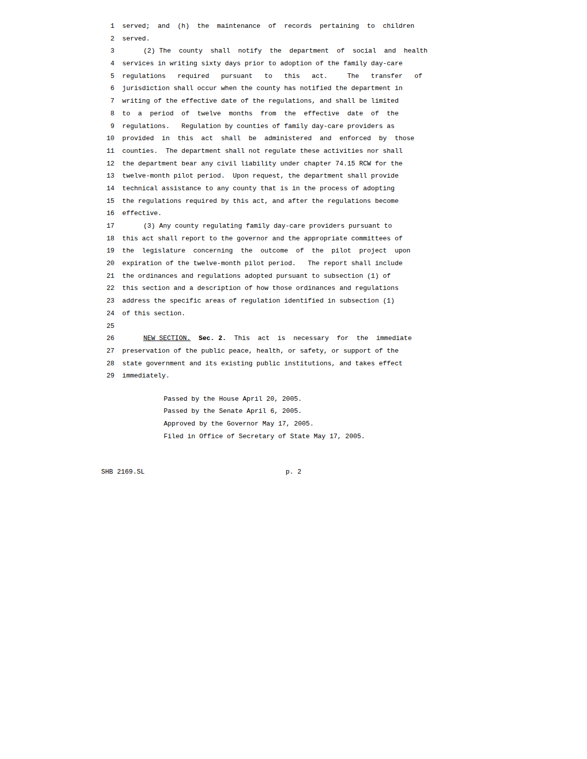served; and (h) the maintenance of records pertaining to children
served.
(2) The county shall notify the department of social and health
services in writing sixty days prior to adoption of the family day-care
regulations required pursuant to this act. The transfer of
jurisdiction shall occur when the county has notified the department in
writing of the effective date of the regulations, and shall be limited
to a period of twelve months from the effective date of the
regulations. Regulation by counties of family day-care providers as
provided in this act shall be administered and enforced by those
counties. The department shall not regulate these activities nor shall
the department bear any civil liability under chapter 74.15 RCW for the
twelve-month pilot period. Upon request, the department shall provide
technical assistance to any county that is in the process of adopting
the regulations required by this act, and after the regulations become
effective.
(3) Any county regulating family day-care providers pursuant to
this act shall report to the governor and the appropriate committees of
the legislature concerning the outcome of the pilot project upon
expiration of the twelve-month pilot period. The report shall include
the ordinances and regulations adopted pursuant to subsection (1) of
this section and a description of how those ordinances and regulations
address the specific areas of regulation identified in subsection (1)
of this section.
NEW SECTION. Sec. 2. This act is necessary for the immediate
preservation of the public peace, health, or safety, or support of the
state government and its existing public institutions, and takes effect
immediately.
Passed by the House April 20, 2005.
Passed by the Senate April 6, 2005.
Approved by the Governor May 17, 2005.
Filed in Office of Secretary of State May 17, 2005.
SHB 2169.SL
p. 2
SHB 2169.SL